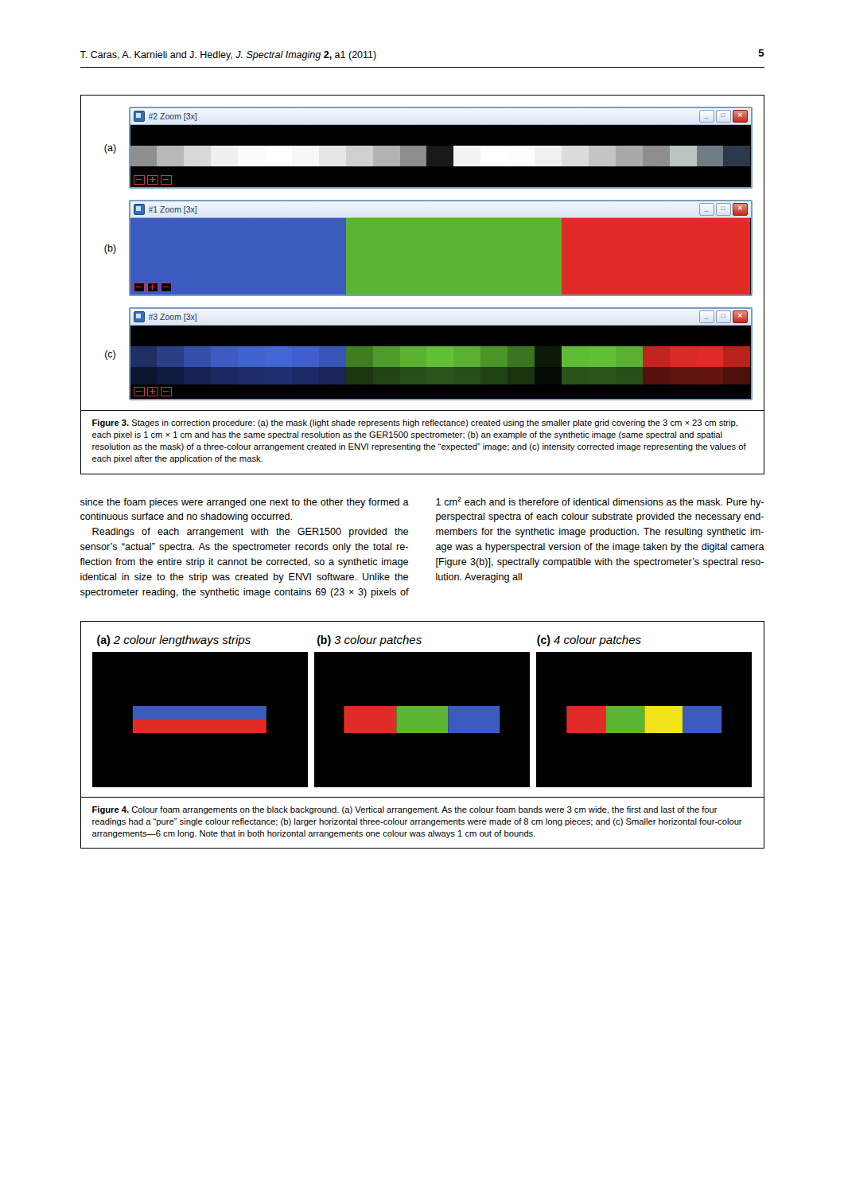T. Caras, A. Karnieli and J. Hedley, J. Spectral Imaging 2, a1 (2011) 5
(a)
#2 Zoom [3x] _ □ ✕
(b)
#1 Zoom [3x] _ □ ✕
(c)
#3 Zoom [3x] _ □ ✕
Figure 3. Stages in correction procedure: (a) the mask (light shade represents high reflectance) created using the smaller plate grid covering the 3 cm × 23 cm strip, each pixel is 1 cm × 1 cm and has the same spectral resolution as the GER1500 spectrometer; (b) an example of the synthetic image (same spectral and spatial resolution as the mask) of a three-colour arrangement created in ENVI representing the “expected” image; and (c) intensity corrected image representing the values of each pixel after the application of the mask.
since the foam pieces were arranged one next to the other they formed a continuous surface and no shadowing occurred.
Readings of each arrangement with the GER1500 provided the sensor’s “actual” spectra. As the spectrometer records only the total reflection from the entire strip it cannot be corrected, so a synthetic image identical in size to the strip was created by ENVI software. Unlike the spectrometer reading, the synthetic image contains 69 (23 × 3) pixels of 1 cm2 each and is therefore of identical dimensions as the mask. Pure hyperspectral spectra of each colour substrate provided the necessary end-members for the synthetic image production. The resulting synthetic image was a hyperspectral version of the image taken by the digital camera [Figure 3(b)], spectrally compatible with the spectrometer’s spectral resolution. Averaging all
(a) 2 colour lengthways strips
(b) 3 colour patches
(c) 4 colour patches
Figure 4. Colour foam arrangements on the black background. (a) Vertical arrangement. As the colour foam bands were 3 cm wide, the first and last of the four readings had a “pure” single colour reflectance; (b) larger horizontal three-colour arrangements were made of 8 cm long pieces; and (c) Smaller horizontal four-colour arrangements—6 cm long. Note that in both horizontal arrangements one colour was always 1 cm out of bounds.